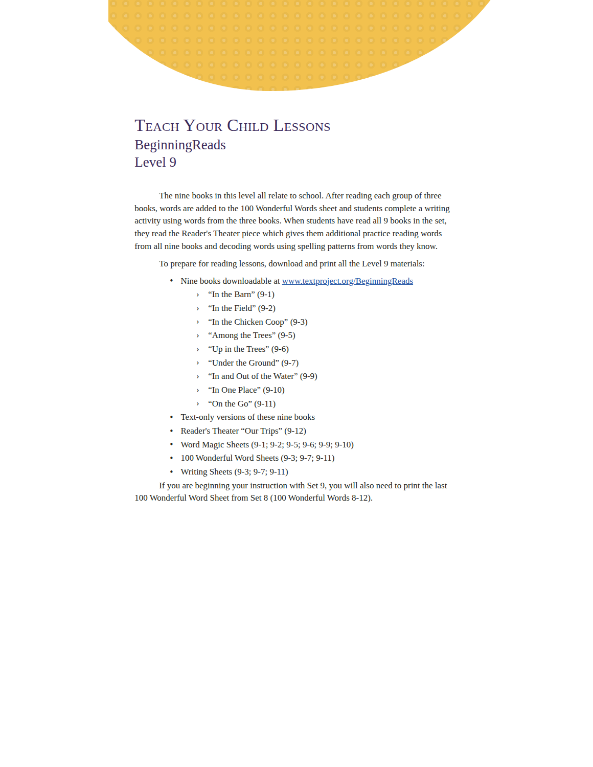Teach Your Child Lessons
BeginningReads
Level 9
The nine books in this level all relate to school. After reading each group of three books, words are added to the 100 Wonderful Words sheet and students complete a writing activity using words from the three books. When students have read all 9 books in the set, they read the Reader's Theater piece which gives them additional practice reading words from all nine books and decoding words using spelling patterns from words they know.
To prepare for reading lessons, download and print all the Level 9 materials:
Nine books downloadable at www.textproject.org/BeginningReads
“In the Barn” (9-1)
“In the Field” (9-2)
“In the Chicken Coop” (9-3)
“Among the Trees” (9-5)
“Up in the Trees” (9-6)
“Under the Ground” (9-7)
“In and Out of the Water” (9-9)
“In One Place” (9-10)
“On the Go” (9-11)
Text-only versions of these nine books
Reader's Theater “Our Trips” (9-12)
Word Magic Sheets (9-1; 9-2; 9-5; 9-6; 9-9; 9-10)
100 Wonderful Word Sheets (9-3; 9-7; 9-11)
Writing Sheets (9-3; 9-7; 9-11)
If you are beginning your instruction with Set 9, you will also need to print the last 100 Wonderful Word Sheet from Set 8 (100 Wonderful Words 8-12).